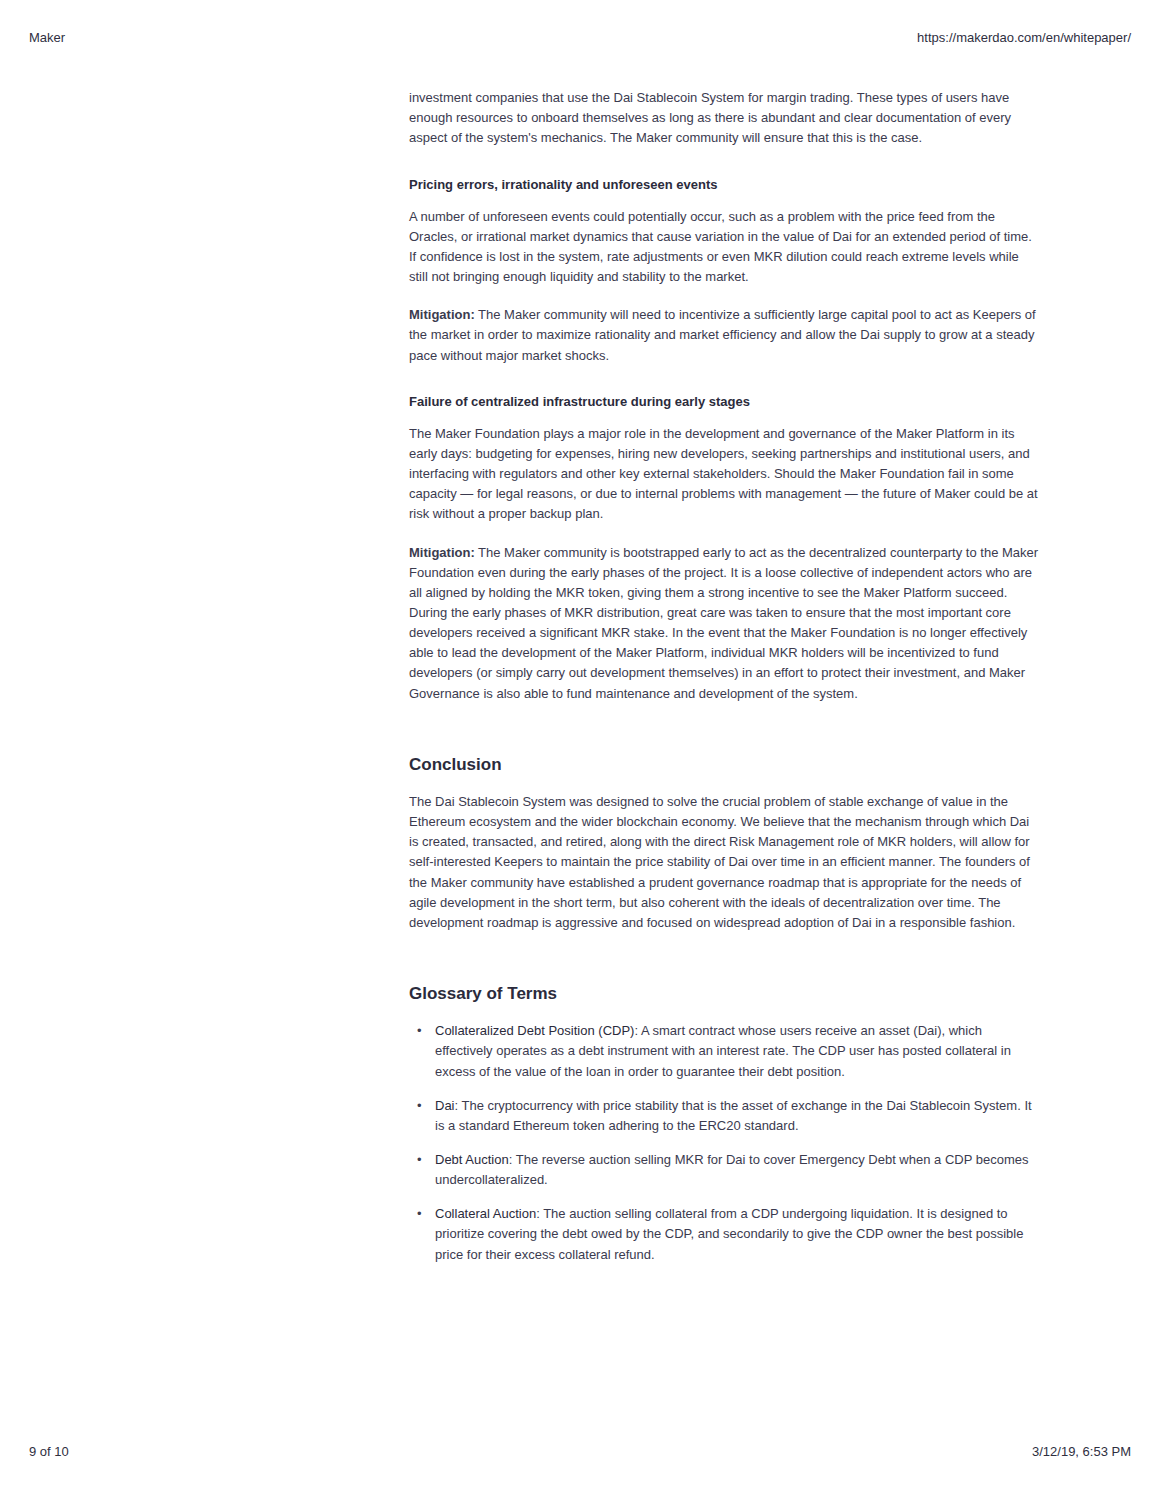Maker
https://makerdao.com/en/whitepaper/
investment companies that use the Dai Stablecoin System for margin trading. These types of users have enough resources to onboard themselves as long as there is abundant and clear documentation of every aspect of the system's mechanics. The Maker community will ensure that this is the case.
Pricing errors, irrationality and unforeseen events
A number of unforeseen events could potentially occur, such as a problem with the price feed from the Oracles, or irrational market dynamics that cause variation in the value of Dai for an extended period of time. If confidence is lost in the system, rate adjustments or even MKR dilution could reach extreme levels while still not bringing enough liquidity and stability to the market.
Mitigation: The Maker community will need to incentivize a sufficiently large capital pool to act as Keepers of the market in order to maximize rationality and market efficiency and allow the Dai supply to grow at a steady pace without major market shocks.
Failure of centralized infrastructure during early stages
The Maker Foundation plays a major role in the development and governance of the Maker Platform in its early days: budgeting for expenses, hiring new developers, seeking partnerships and institutional users, and interfacing with regulators and other key external stakeholders. Should the Maker Foundation fail in some capacity — for legal reasons, or due to internal problems with management — the future of Maker could be at risk without a proper backup plan.
Mitigation: The Maker community is bootstrapped early to act as the decentralized counterparty to the Maker Foundation even during the early phases of the project. It is a loose collective of independent actors who are all aligned by holding the MKR token, giving them a strong incentive to see the Maker Platform succeed. During the early phases of MKR distribution, great care was taken to ensure that the most important core developers received a significant MKR stake. In the event that the Maker Foundation is no longer effectively able to lead the development of the Maker Platform, individual MKR holders will be incentivized to fund developers (or simply carry out development themselves) in an effort to protect their investment, and Maker Governance is also able to fund maintenance and development of the system.
Conclusion
The Dai Stablecoin System was designed to solve the crucial problem of stable exchange of value in the Ethereum ecosystem and the wider blockchain economy. We believe that the mechanism through which Dai is created, transacted, and retired, along with the direct Risk Management role of MKR holders, will allow for self-interested Keepers to maintain the price stability of Dai over time in an efficient manner. The founders of the Maker community have established a prudent governance roadmap that is appropriate for the needs of agile development in the short term, but also coherent with the ideals of decentralization over time. The development roadmap is aggressive and focused on widespread adoption of Dai in a responsible fashion.
Glossary of Terms
Collateralized Debt Position (CDP): A smart contract whose users receive an asset (Dai), which effectively operates as a debt instrument with an interest rate. The CDP user has posted collateral in excess of the value of the loan in order to guarantee their debt position.
Dai: The cryptocurrency with price stability that is the asset of exchange in the Dai Stablecoin System. It is a standard Ethereum token adhering to the ERC20 standard.
Debt Auction: The reverse auction selling MKR for Dai to cover Emergency Debt when a CDP becomes undercollateralized.
Collateral Auction: The auction selling collateral from a CDP undergoing liquidation. It is designed to prioritize covering the debt owed by the CDP, and secondarily to give the CDP owner the best possible price for their excess collateral refund.
9 of 10
3/12/19, 6:53 PM